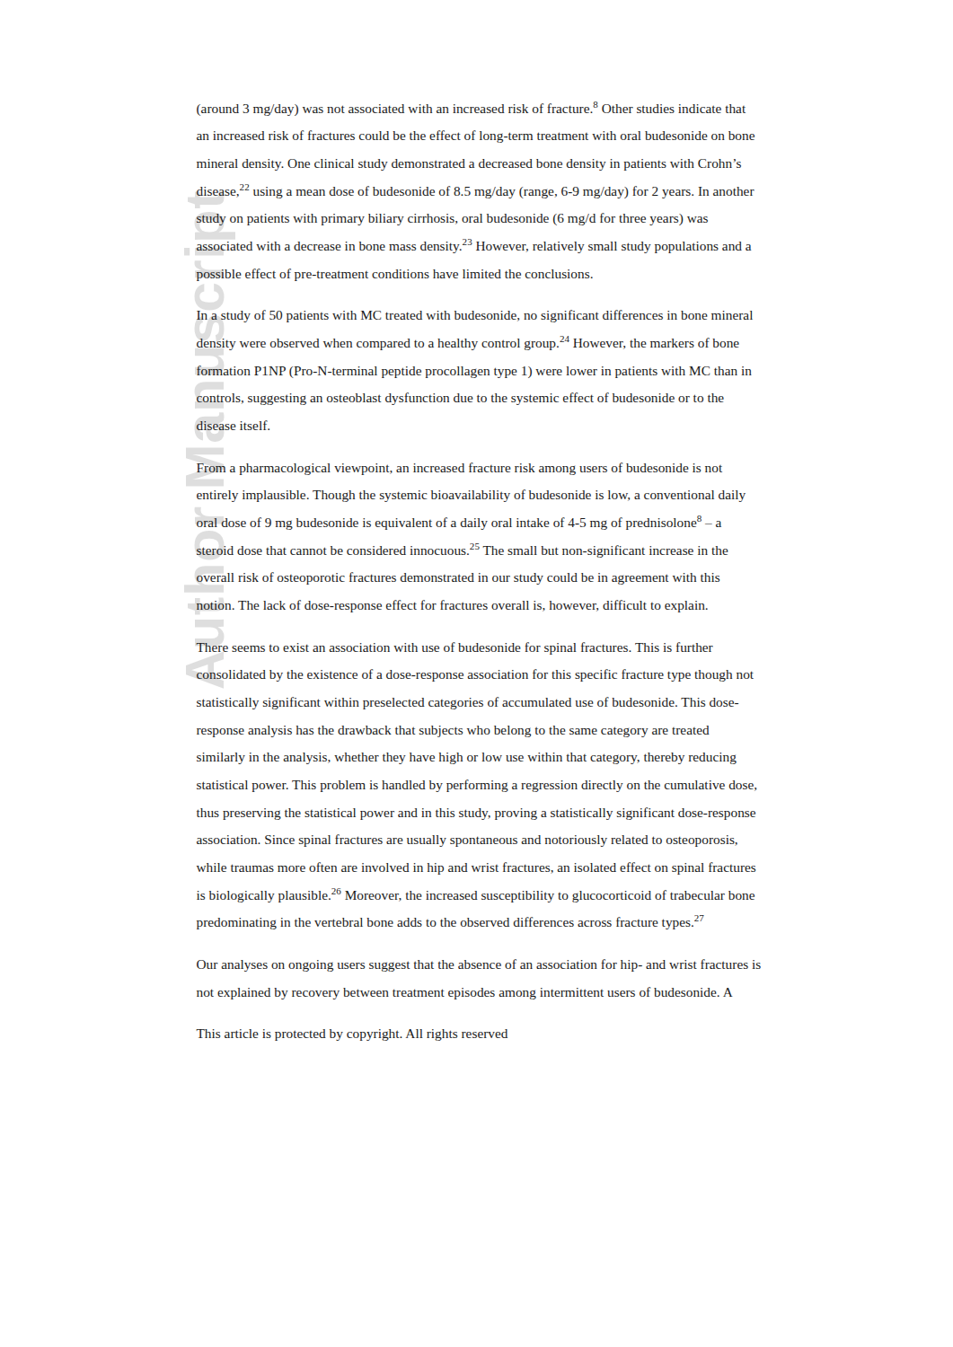Author Manuscript
(around 3 mg/day) was not associated with an increased risk of fracture.8 Other studies indicate that an increased risk of fractures could be the effect of long-term treatment with oral budesonide on bone mineral density. One clinical study demonstrated a decreased bone density in patients with Crohn’s disease,22 using a mean dose of budesonide of 8.5 mg/day (range, 6-9 mg/day) for 2 years. In another study on patients with primary biliary cirrhosis, oral budesonide (6 mg/d for three years) was associated with a decrease in bone mass density.23 However, relatively small study populations and a possible effect of pre-treatment conditions have limited the conclusions.
In a study of 50 patients with MC treated with budesonide, no significant differences in bone mineral density were observed when compared to a healthy control group.24 However, the markers of bone formation P1NP (Pro-N-terminal peptide procollagen type 1) were lower in patients with MC than in controls, suggesting an osteoblast dysfunction due to the systemic effect of budesonide or to the disease itself.
From a pharmacological viewpoint, an increased fracture risk among users of budesonide is not entirely implausible. Though the systemic bioavailability of budesonide is low, a conventional daily oral dose of 9 mg budesonide is equivalent of a daily oral intake of 4-5 mg of prednisolone8 – a steroid dose that cannot be considered innocuous.25 The small but non-significant increase in the overall risk of osteoporotic fractures demonstrated in our study could be in agreement with this notion. The lack of dose-response effect for fractures overall is, however, difficult to explain.
There seems to exist an association with use of budesonide for spinal fractures. This is further consolidated by the existence of a dose-response association for this specific fracture type though not statistically significant within preselected categories of accumulated use of budesonide. This dose-response analysis has the drawback that subjects who belong to the same category are treated similarly in the analysis, whether they have high or low use within that category, thereby reducing statistical power. This problem is handled by performing a regression directly on the cumulative dose, thus preserving the statistical power and in this study, proving a statistically significant dose-response association. Since spinal fractures are usually spontaneous and notoriously related to osteoporosis, while traumas more often are involved in hip and wrist fractures, an isolated effect on spinal fractures is biologically plausible.26 Moreover, the increased susceptibility to glucocorticoid of trabecular bone predominating in the vertebral bone adds to the observed differences across fracture types.27
Our analyses on ongoing users suggest that the absence of an association for hip- and wrist fractures is not explained by recovery between treatment episodes among intermittent users of budesonide. A
This article is protected by copyright. All rights reserved